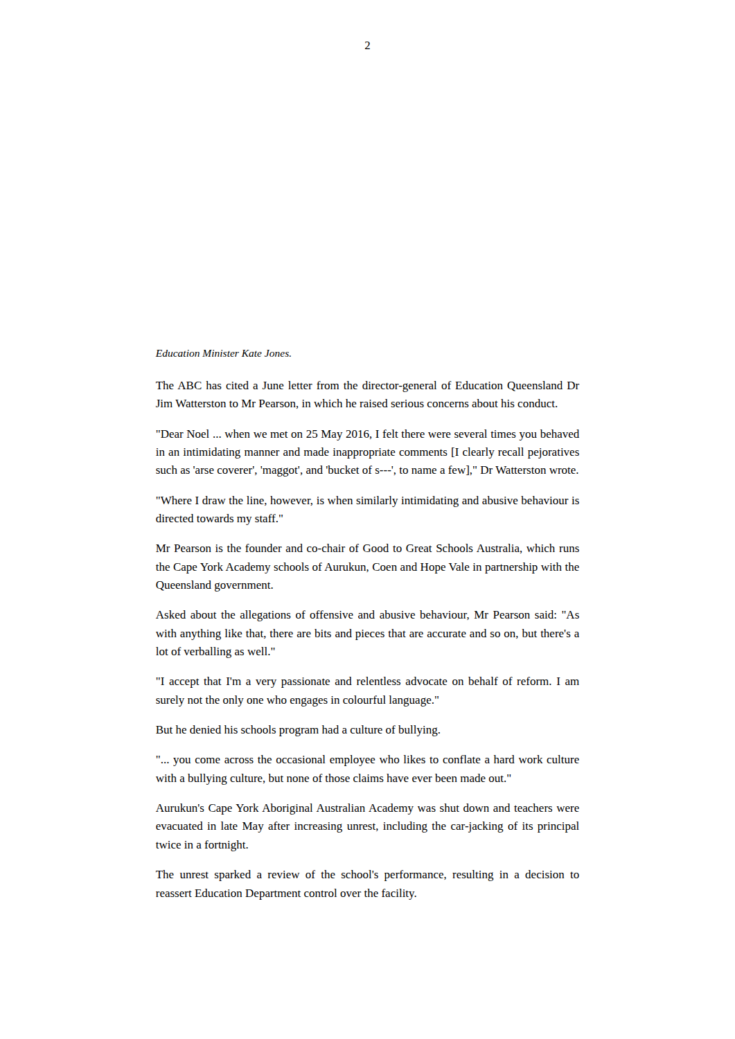2
Education Minister Kate Jones.
The ABC has cited a June letter from the director-general of Education Queensland Dr Jim Watterston to Mr Pearson, in which he raised serious concerns about his conduct.
"Dear Noel ... when we met on 25 May 2016, I felt there were several times you behaved in an intimidating manner and made inappropriate comments [I clearly recall pejoratives such as 'arse coverer', 'maggot', and 'bucket of s---', to name a few]," Dr Watterston wrote.
"Where I draw the line, however, is when similarly intimidating and abusive behaviour is directed towards my staff."
Mr Pearson is the founder and co-chair of Good to Great Schools Australia, which runs the Cape York Academy schools of Aurukun, Coen and Hope Vale in partnership with the Queensland government.
Asked about the allegations of offensive and abusive behaviour, Mr Pearson said: "As with anything like that, there are bits and pieces that are accurate and so on, but there's a lot of verballing as well."
"I accept that I'm a very passionate and relentless advocate on behalf of reform. I am surely not the only one who engages in colourful language."
But he denied his schools program had a culture of bullying.
"... you come across the occasional employee who likes to conflate a hard work culture with a bullying culture, but none of those claims have ever been made out."
Aurukun's Cape York Aboriginal Australian Academy was shut down and teachers were evacuated in late May after increasing unrest, including the car-jacking of its principal twice in a fortnight.
The unrest sparked a review of the school's performance, resulting in a decision to reassert Education Department control over the facility.